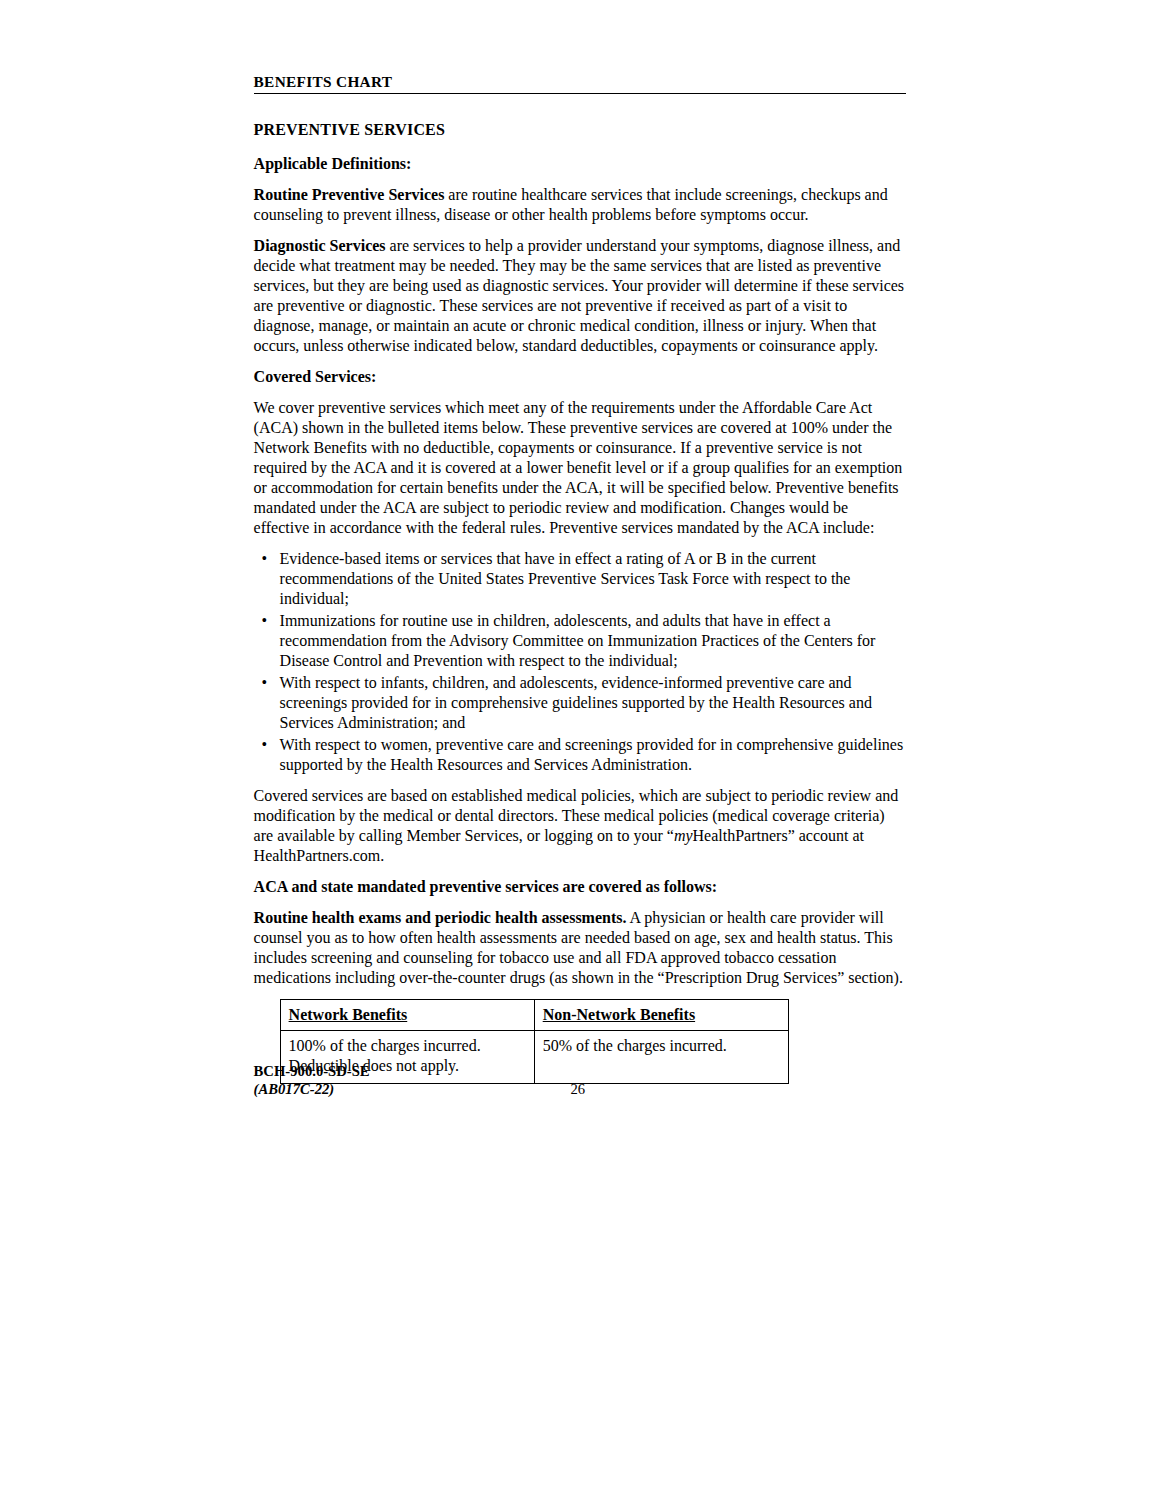BENEFITS CHART
PREVENTIVE SERVICES
Applicable Definitions:
Routine Preventive Services are routine healthcare services that include screenings, checkups and counseling to prevent illness, disease or other health problems before symptoms occur.
Diagnostic Services are services to help a provider understand your symptoms, diagnose illness, and decide what treatment may be needed. They may be the same services that are listed as preventive services, but they are being used as diagnostic services. Your provider will determine if these services are preventive or diagnostic. These services are not preventive if received as part of a visit to diagnose, manage, or maintain an acute or chronic medical condition, illness or injury. When that occurs, unless otherwise indicated below, standard deductibles, copayments or coinsurance apply.
Covered Services:
We cover preventive services which meet any of the requirements under the Affordable Care Act (ACA) shown in the bulleted items below. These preventive services are covered at 100% under the Network Benefits with no deductible, copayments or coinsurance. If a preventive service is not required by the ACA and it is covered at a lower benefit level or if a group qualifies for an exemption or accommodation for certain benefits under the ACA, it will be specified below. Preventive benefits mandated under the ACA are subject to periodic review and modification. Changes would be effective in accordance with the federal rules. Preventive services mandated by the ACA include:
Evidence-based items or services that have in effect a rating of A or B in the current recommendations of the United States Preventive Services Task Force with respect to the individual;
Immunizations for routine use in children, adolescents, and adults that have in effect a recommendation from the Advisory Committee on Immunization Practices of the Centers for Disease Control and Prevention with respect to the individual;
With respect to infants, children, and adolescents, evidence-informed preventive care and screenings provided for in comprehensive guidelines supported by the Health Resources and Services Administration; and
With respect to women, preventive care and screenings provided for in comprehensive guidelines supported by the Health Resources and Services Administration.
Covered services are based on established medical policies, which are subject to periodic review and modification by the medical or dental directors. These medical policies (medical coverage criteria) are available by calling Member Services, or logging on to your “my HealthPartners” account at HealthPartners.com.
ACA and state mandated preventive services are covered as follows:
Routine health exams and periodic health assessments. A physician or health care provider will counsel you as to how often health assessments are needed based on age, sex and health status. This includes screening and counseling for tobacco use and all FDA approved tobacco cessation medications including over-the-counter drugs (as shown in the “Prescription Drug Services” section).
| Network Benefits | Non-Network Benefits |
| --- | --- |
| 100% of the charges incurred. Deductible does not apply. | 50% of the charges incurred. |
BCH-900.0-SD-SE
(AB017C-22)
26